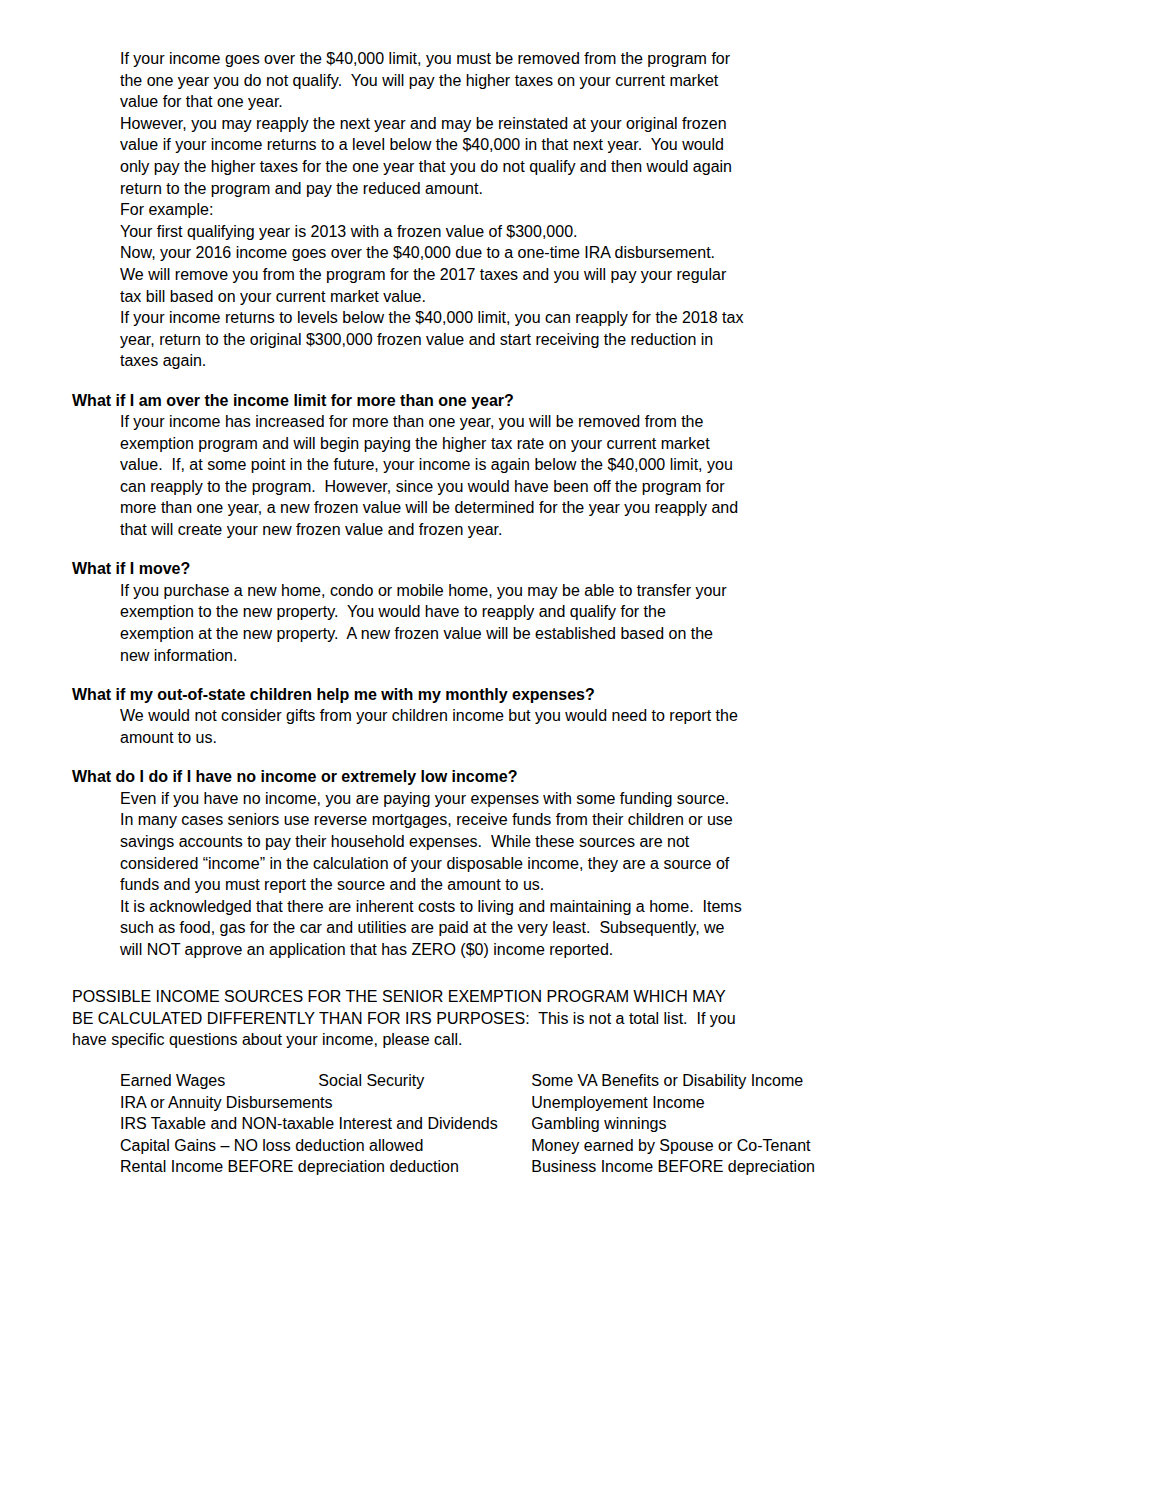If your income goes over the $40,000 limit, you must be removed from the program for the one year you do not qualify. You will pay the higher taxes on your current market value for that one year.
However, you may reapply the next year and may be reinstated at your original frozen value if your income returns to a level below the $40,000 in that next year. You would only pay the higher taxes for the one year that you do not qualify and then would again return to the program and pay the reduced amount.
For example:
Your first qualifying year is 2013 with a frozen value of $300,000.
Now, your 2016 income goes over the $40,000 due to a one-time IRA disbursement.
We will remove you from the program for the 2017 taxes and you will pay your regular tax bill based on your current market value.
If your income returns to levels below the $40,000 limit, you can reapply for the 2018 tax year, return to the original $300,000 frozen value and start receiving the reduction in taxes again.
What if I am over the income limit for more than one year?
If your income has increased for more than one year, you will be removed from the exemption program and will begin paying the higher tax rate on your current market value. If, at some point in the future, your income is again below the $40,000 limit, you can reapply to the program. However, since you would have been off the program for more than one year, a new frozen value will be determined for the year you reapply and that will create your new frozen value and frozen year.
What if I move?
If you purchase a new home, condo or mobile home, you may be able to transfer your exemption to the new property. You would have to reapply and qualify for the exemption at the new property. A new frozen value will be established based on the new information.
What if my out-of-state children help me with my monthly expenses?
We would not consider gifts from your children income but you would need to report the amount to us.
What do I do if I have no income or extremely low income?
Even if you have no income, you are paying your expenses with some funding source.
In many cases seniors use reverse mortgages, receive funds from their children or use savings accounts to pay their household expenses. While these sources are not considered “income” in the calculation of your disposable income, they are a source of funds and you must report the source and the amount to us.
It is acknowledged that there are inherent costs to living and maintaining a home. Items such as food, gas for the car and utilities are paid at the very least. Subsequently, we will NOT approve an application that has ZERO ($0) income reported.
POSSIBLE INCOME SOURCES FOR THE SENIOR EXEMPTION PROGRAM WHICH MAY BE CALCULATED DIFFERENTLY THAN FOR IRS PURPOSES: This is not a total list. If you have specific questions about your income, please call.
| Earned Wages | Social Security | Some VA Benefits or Disability Income |
| IRA or Annuity Disbursements | Unemployement Income |
| IRS Taxable and NON-taxable Interest and Dividends | Gambling winnings |
| Capital Gains – NO loss deduction allowed | Money earned by Spouse or Co-Tenant |
| Rental Income BEFORE depreciation deduction | Business Income BEFORE depreciation |